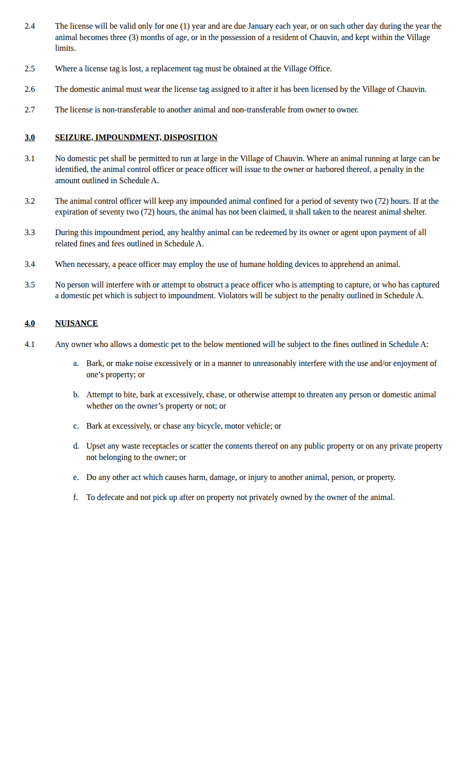2.4
The license will be valid only for one (1) year and are due January each year, or on such other day during the year the animal becomes three (3) months of age, or in the possession of a resident of Chauvin, and kept within the Village limits.
2.5
Where a license tag is lost, a replacement tag must be obtained at the Village Office.
2.6
The domestic animal must wear the license tag assigned to it after it has been licensed by the Village of Chauvin.
2.7
The license is non-transferable to another animal and non-transferable from owner to owner.
3.0 SEIZURE, IMPOUNDMENT, DISPOSITION
3.1
No domestic pet shall be permitted to run at large in the Village of Chauvin. Where an animal running at large can be identified, the animal control officer or peace officer will issue to the owner or harbored thereof, a penalty in the amount outlined in Schedule A.
3.2
The animal control officer will keep any impounded animal confined for a period of seventy two (72) hours. If at the expiration of seventy two (72) hours, the animal has not been claimed, it shall taken to the nearest animal shelter.
3.3
During this impoundment period, any healthy animal can be redeemed by its owner or agent upon payment of all related fines and fees outlined in Schedule A.
3.4
When necessary, a peace officer may employ the use of humane holding devices to apprehend an animal.
3.5
No person will interfere with or attempt to obstruct a peace officer who is attempting to capture, or who has captured a domestic pet which is subject to impoundment. Violators will be subject to the penalty outlined in Schedule A.
4.0 NUISANCE
4.1
Any owner who allows a domestic pet to the below mentioned will be subject to the fines outlined in Schedule A:
a. Bark, or make noise excessively or in a manner to unreasonably interfere with the use and/or enjoyment of one’s property; or
b. Attempt to bite, bark at excessively, chase, or otherwise attempt to threaten any person or domestic animal whether on the owner’s property or not; or
c. Bark at excessively, or chase any bicycle, motor vehicle; or
d. Upset any waste receptacles or scatter the contents thereof on any public property or on any private property not belonging to the owner; or
e. Do any other act which causes harm, damage, or injury to another animal, person, or property.
f. To defecate and not pick up after on property not privately owned by the owner of the animal.